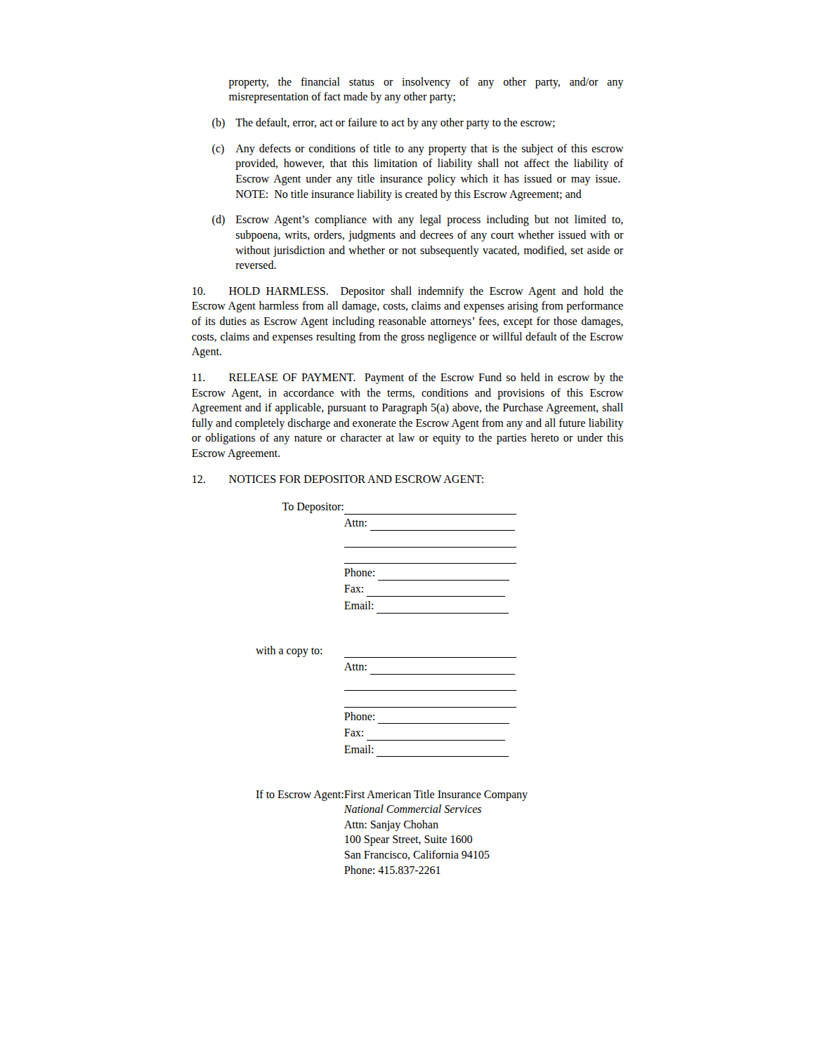property, the financial status or insolvency of any other party, and/or any misrepresentation of fact made by any other party;
(b) The default, error, act or failure to act by any other party to the escrow;
(c) Any defects or conditions of title to any property that is the subject of this escrow provided, however, that this limitation of liability shall not affect the liability of Escrow Agent under any title insurance policy which it has issued or may issue. NOTE: No title insurance liability is created by this Escrow Agreement; and
(d) Escrow Agent’s compliance with any legal process including but not limited to, subpoena, writs, orders, judgments and decrees of any court whether issued with or without jurisdiction and whether or not subsequently vacated, modified, set aside or reversed.
10. HOLD HARMLESS. Depositor shall indemnify the Escrow Agent and hold the Escrow Agent harmless from all damage, costs, claims and expenses arising from performance of its duties as Escrow Agent including reasonable attorneys’ fees, except for those damages, costs, claims and expenses resulting from the gross negligence or willful default of the Escrow Agent.
11. RELEASE OF PAYMENT. Payment of the Escrow Fund so held in escrow by the Escrow Agent, in accordance with the terms, conditions and provisions of this Escrow Agreement and if applicable, pursuant to Paragraph 5(a) above, the Purchase Agreement, shall fully and completely discharge and exonerate the Escrow Agent from any and all future liability or obligations of any nature or character at law or equity to the parties hereto or under this Escrow Agreement.
12. NOTICES FOR DEPOSITOR AND ESCROW AGENT:
| To Depositor: | Attn: Phone: Fax: Email: |
| with a copy to: | Attn: Phone: Fax: Email: |
| If to Escrow Agent: | First American Title Insurance Company National Commercial Services Attn: Sanjay Chohan 100 Spear Street, Suite 1600 San Francisco, California 94105 Phone: 415.837-2261 |